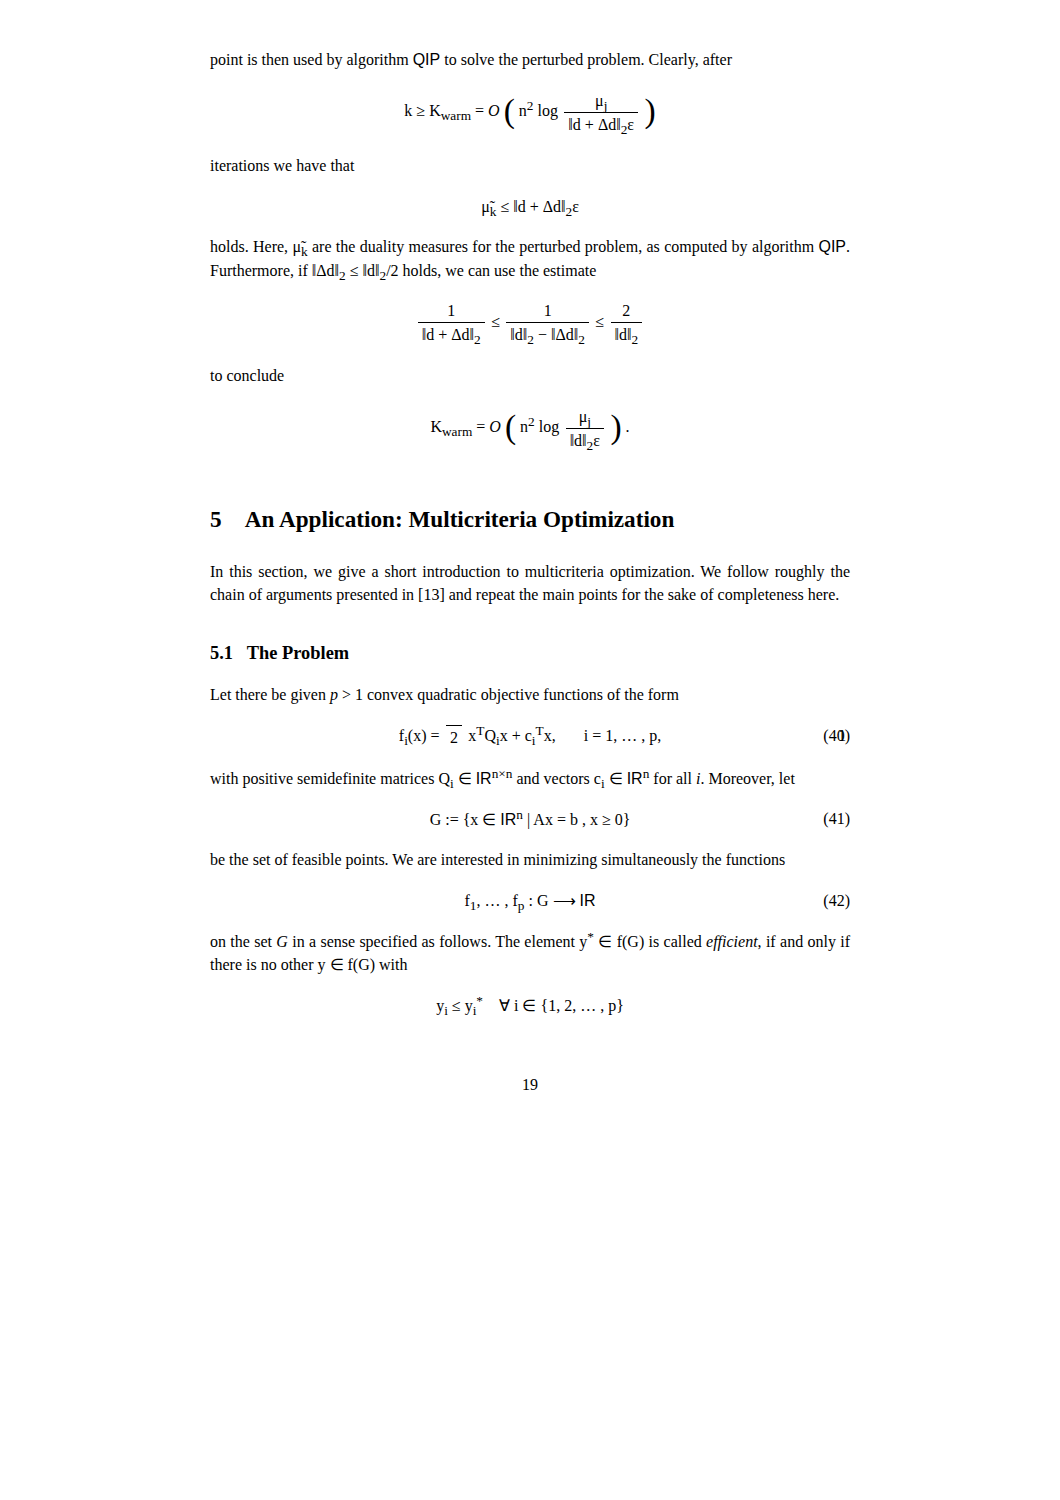point is then used by algorithm QIP to solve the perturbed problem. Clearly, after
k ≥ Kwarm = O ( n2 log μj‖d + Δd‖2ε )
iterations we have that
μ̃k ≤ ‖d + Δd‖2ε
holds. Here, μ̃k are the duality measures for the perturbed problem, as computed by algorithm QIP. Furthermore, if ‖Δd‖2 ≤ ‖d‖2/2 holds, we can use the estimate
1‖d + Δd‖2 ≤ 1‖d‖2 − ‖Δd‖2 ≤ 2‖d‖2
to conclude
Kwarm = O ( n2 log μj‖d‖2ε ) .
5 An Application: Multicriteria Optimization
In this section, we give a short introduction to multicriteria optimization. We follow roughly the chain of arguments presented in [13] and repeat the main points for the sake of completeness here.
5.1 The Problem
Let there be given p > 1 convex quadratic objective functions of the form
fi(x) = 12 xTQix + ciTx, i = 1, … , p, (40)
with positive semidefinite matrices Qi ∈ IRn×n and vectors ci ∈ IRn for all i. Moreover, let
G := {x ∈ IRn | Ax = b , x ≥ 0} (41)
be the set of feasible points. We are interested in minimizing simultaneously the functions
f1, … , fp : G ⟶ IR (42)
on the set G in a sense specified as follows. The element y* ∈ f(G) is called efficient, if and only if there is no other y ∈ f(G) with
yi ≤ yi* ∀ i ∈ {1, 2, … , p}
19